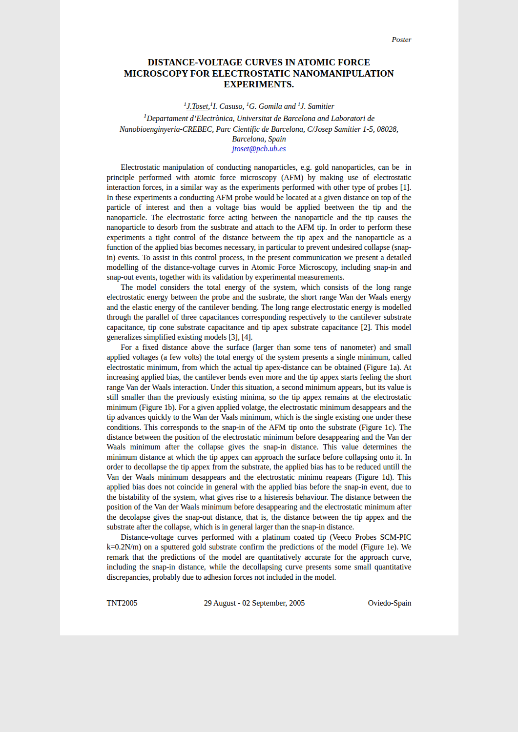Poster
DISTANCE-VOLTAGE CURVES IN ATOMIC FORCE
MICROSCOPY FOR ELECTROSTATIC NANOMANIPULATION
EXPERIMENTS.
1J.Toset,1I. Casuso, 1G. Gomila and 1J. Samitier
1Departament d’Electrònica, Universitat de Barcelona and Laboratori de
Nanobioenginyeria-CREBEC, Parc Científic de Barcelona, C/Josep Samitier 1-5, 08028,
Barcelona, Spain
jtoset@pcb.ub.es
Electrostatic manipulation of conducting nanoparticles, e.g. gold nanoparticles, can be in principle performed with atomic force microscopy (AFM) by making use of electrostatic interaction forces, in a similar way as the experiments performed with other type of probes [1]. In these experiments a conducting AFM probe would be located at a given distance on top of the particle of interest and then a voltage bias would be applied beetween the tip and the nanoparticle. The electrostatic force acting between the nanoparticle and the tip causes the nanoparticle to desorb from the susbtrate and attach to the AFM tip. In order to perform these experiments a tight control of the distance betweem the tip apex and the nanoparticle as a function of the applied bias becomes necessary, in particular to prevent undesired collapse (snap-in) events. To assist in this control process, in the present communication we present a detailed modelling of the distance-voltage curves in Atomic Force Microscopy, including snap-in and snap-out events, together with its validation by experimental measurements.
The model considers the total energy of the system, which consists of the long range electrostatic energy between the probe and the susbrate, the short range Wan der Waals energy and the elastic energy of the cantilever bending. The long range electrostatic energy is modelled through the parallel of three capacitances corresponding respectively to the cantilever substrate capacitance, tip cone substrate capacitance and tip apex substrate capacitance [2]. This model generalizes simplified existing models [3], [4].
For a fixed distance above the surface (larger than some tens of nanometer) and small applied voltages (a few volts) the total energy of the system presents a single minimum, called electrostatic minimum, from which the actual tip apex-distance can be obtained (Figure 1a). At increasing applied bias, the cantilever bends even more and the tip appex starts feeling the short range Van der Waals interaction. Under this situation, a second minimum appears, but its value is still smaller than the previously existing minima, so the tip appex remains at the electrostatic minimum (Figure 1b). For a given applied volatge, the electrostatic minimum desappears and the tip advances quickly to the Wan der Vaals minimum, which is the single existing one under these conditions. This corresponds to the snap-in of the AFM tip onto the substrate (Figure 1c). The distance between the position of the electrostatic minimum before desappearing and the Van der Waals minimum after the collapse gives the snap-in distance. This value determines the minimum distance at which the tip appex can approach the surface before collapsing onto it. In order to decollapse the tip appex from the substrate, the applied bias has to be reduced untill the Van der Waals minimum desappears and the electrostatic minimu reapears (Figure 1d). This applied bias does not coincide in general with the applied bias before the snap-in event, due to the bistability of the system, what gives rise to a histeresis behaviour. The distance between the position of the Van der Waals minimum before desappearing and the electrostatic minimum after the decolapse gives the snap-out distance, that is, the distance between the tip appex and the substrate after the collapse, which is in general larger than the snap-in distance.
Distance-voltage curves performed with a platinum coated tip (Veeco Probes SCM-PIC k=0.2N/m) on a sputtered gold substrate confirm the predictions of the model (Figure 1e). We remark that the predictions of the model are quantitatively accurate for the approach curve, including the snap-in distance, while the decollapsing curve presents some small quantitative discrepancies, probably due to adhesion forces not included in the model.
TNT2005
29 August - 02 September, 2005
Oviedo-Spain